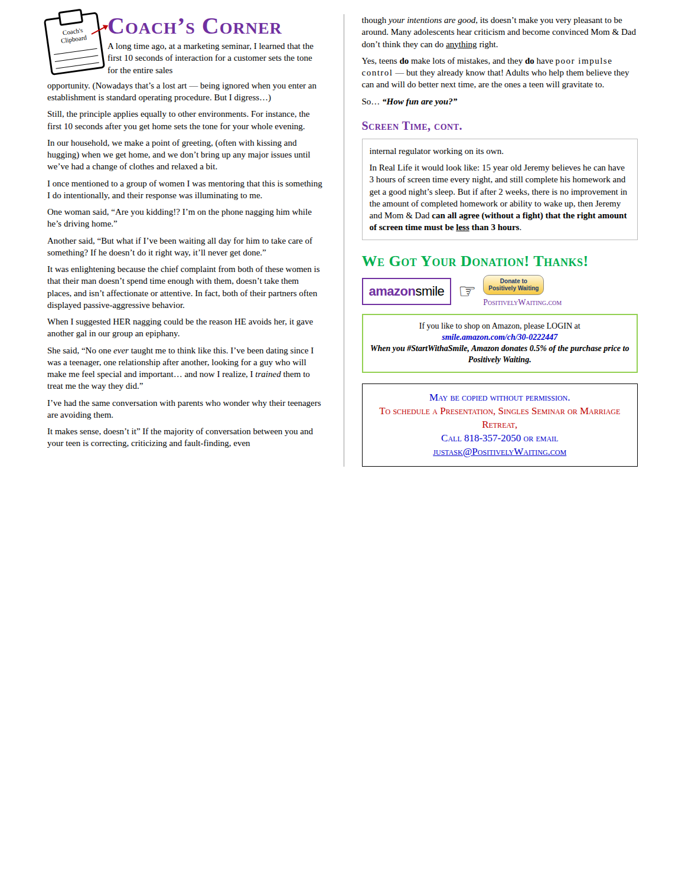Coach's
Clipboard
Coach’s Corner
A long time ago, at a marketing seminar, I learned that the first 10 seconds of interaction for a customer sets the tone for the entire sales
opportunity. (Nowadays that’s a lost art — being ignored when you enter an establishment is standard operating procedure. But I digress…)
Still, the principle applies equally to other environments. For instance, the first 10 seconds after you get home sets the tone for your whole evening.
In our household, we make a point of greeting, (often with kissing and hugging) when we get home, and we don’t bring up any major issues until we’ve had a change of clothes and relaxed a bit.
I once mentioned to a group of women I was mentoring that this is something I do intentionally, and their response was illuminating to me.
One woman said, “Are you kidding!? I’m on the phone nagging him while he’s driving home.”
Another said, “But what if I’ve been waiting all day for him to take care of something? If he doesn’t do it right way, it’ll never get done.”
It was enlightening because the chief complaint from both of these women is that their man doesn’t spend time enough with them, doesn’t take them places, and isn’t affectionate or attentive. In fact, both of their partners often displayed passive-aggressive behavior.
When I suggested HER nagging could be the reason HE avoids her, it gave another gal in our group an epiphany.
She said, “No one ever taught me to think like this. I’ve been dating since I was a teenager, one relationship after another, looking for a guy who will make me feel special and important… and now I realize, I trained them to treat me the way they did.”
I’ve had the same conversation with parents who wonder why their teenagers are avoiding them.
It makes sense, doesn’t it” If the majority of conversation between you and your teen is correcting, criticizing and fault-finding, even
though your intentions are good, its doesn’t make you very pleasant to be around. Many adolescents hear criticism and become convinced Mom & Dad don’t think they can do anything right.
Yes, teens do make lots of mistakes, and they do have poor impulse control — but they already know that! Adults who help them believe they can and will do better next time, are the ones a teen will gravitate to.
So… “How fun are you?”
Screen Time, cont.
internal regulator working on its own.
In Real Life it would look like: 15 year old Jeremy believes he can have 3 hours of screen time every night, and still complete his homework and get a good night’s sleep. But if after 2 weeks, there is no improvement in the amount of completed homework or ability to wake up, then Jeremy and Mom & Dad can all agree (without a fight) that the right amount of screen time must be less than 3 hours.
We Got Your Donation! Thanks!
amazonsmile
☞
Donate to
Positively Waiting
PositivelyWaiting.com
If you like to shop on Amazon, please LOGIN at
smile.amazon.com/ch/30-0222447
When you #StartWithaSmile, Amazon donates 0.5% of the purchase price to Positively Waiting.
May be copied without permission.
To schedule a Presentation, Singles Seminar or Marriage Retreat,
Call 818-357-2050 or email
justask@PositivelyWaiting.com